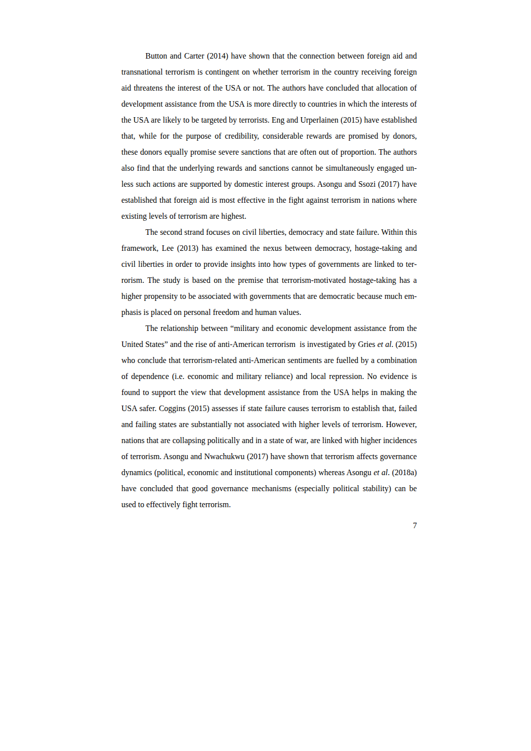Button and Carter (2014) have shown that the connection between foreign aid and transnational terrorism is contingent on whether terrorism in the country receiving foreign aid threatens the interest of the USA or not. The authors have concluded that allocation of development assistance from the USA is more directly to countries in which the interests of the USA are likely to be targeted by terrorists. Eng and Urperlainen (2015) have established that, while for the purpose of credibility, considerable rewards are promised by donors, these donors equally promise severe sanctions that are often out of proportion. The authors also find that the underlying rewards and sanctions cannot be simultaneously engaged unless such actions are supported by domestic interest groups. Asongu and Ssozi (2017) have established that foreign aid is most effective in the fight against terrorism in nations where existing levels of terrorism are highest.
The second strand focuses on civil liberties, democracy and state failure. Within this framework, Lee (2013) has examined the nexus between democracy, hostage-taking and civil liberties in order to provide insights into how types of governments are linked to terrorism. The study is based on the premise that terrorism-motivated hostage-taking has a higher propensity to be associated with governments that are democratic because much emphasis is placed on personal freedom and human values.
The relationship between “military and economic development assistance from the United States” and the rise of anti-American terrorism is investigated by Gries et al. (2015) who conclude that terrorism-related anti-American sentiments are fuelled by a combination of dependence (i.e. economic and military reliance) and local repression. No evidence is found to support the view that development assistance from the USA helps in making the USA safer. Coggins (2015) assesses if state failure causes terrorism to establish that, failed and failing states are substantially not associated with higher levels of terrorism. However, nations that are collapsing politically and in a state of war, are linked with higher incidences of terrorism. Asongu and Nwachukwu (2017) have shown that terrorism affects governance dynamics (political, economic and institutional components) whereas Asongu et al. (2018a) have concluded that good governance mechanisms (especially political stability) can be used to effectively fight terrorism.
7